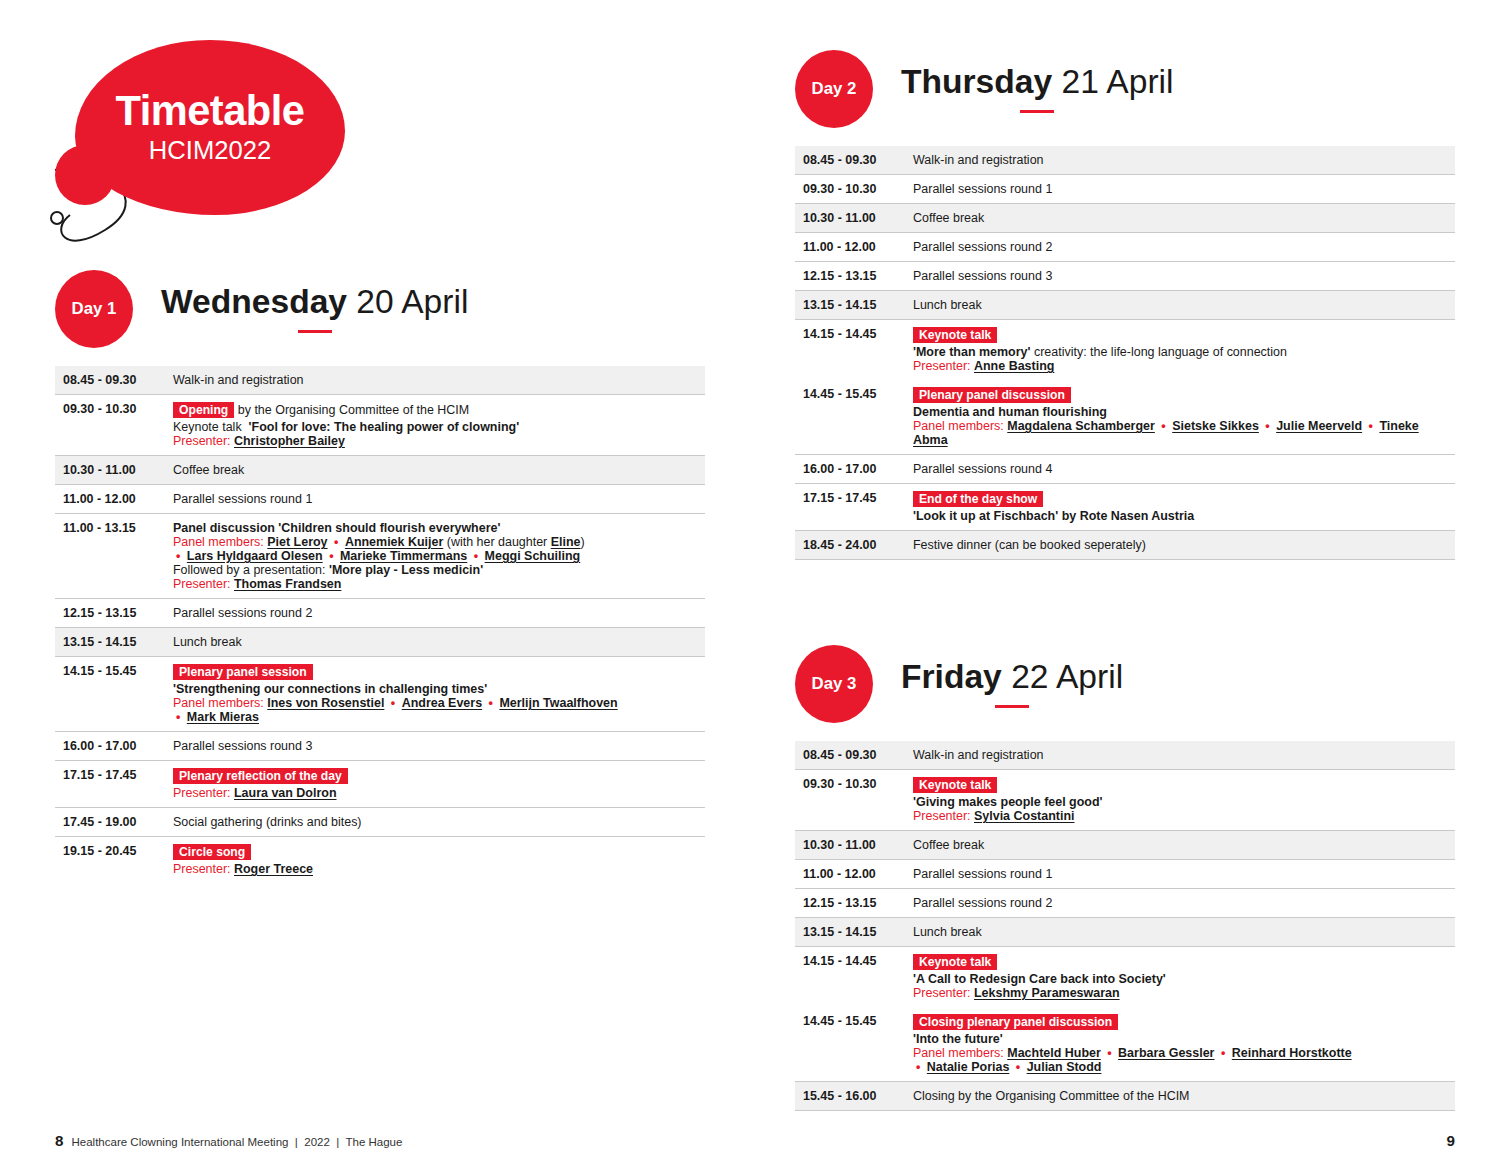Timetable
HCIM2022
Day 1
Wednesday 20 April
| 08.45 - 09.30 | Walk-in and registration |
| 09.30 - 10.30 | Opening by the Organising Committee of the HCIM Keynote talk 'Fool for love: The healing power of clowning' Presenter: Christopher Bailey |
| 10.30 - 11.00 | Coffee break |
| 11.00 - 12.00 | Parallel sessions round 1 |
| 11.00 - 13.15 | Panel discussion 'Children should flourish everywhere' Panel members: Piet Leroy • Annemiek Kuijer (with her daughter Eline ) • Lars Hyldgaard Olesen • Marieke Timmermans • Meggi Schuiling Followed by a presentation: 'More play - Less medicin' Presenter: Thomas Frandsen |
| 12.15 - 13.15 | Parallel sessions round 2 |
| 13.15 - 14.15 | Lunch break |
| 14.15 - 15.45 | Plenary panel session 'Strengthening our connections in challenging times' Panel members: Ines von Rosenstiel • Andrea Evers • Merlijn Twaalfhoven • Mark Mieras |
| 16.00 - 17.00 | Parallel sessions round 3 |
| 17.15 - 17.45 | Plenary reflection of the day Presenter: Laura van Dolron |
| 17.45 - 19.00 | Social gathering (drinks and bites) |
| 19.15 - 20.45 | Circle song Presenter: Roger Treece |
8 Healthcare Clowning International Meeting | 2022 | The Hague
Day 2
Thursday 21 April
| 08.45 - 09.30 | Walk-in and registration |
| 09.30 - 10.30 | Parallel sessions round 1 |
| 10.30 - 11.00 | Coffee break |
| 11.00 - 12.00 | Parallel sessions round 2 |
| 12.15 - 13.15 | Parallel sessions round 3 |
| 13.15 - 14.15 | Lunch break |
| 14.15 - 14.45 | Keynote talk 'More than memory' creativity: the life-long language of connection Presenter: Anne Basting |
| 14.45 - 15.45 | Plenary panel discussion Dementia and human flourishing Panel members: Magdalena Schamberger • Sietske Sikkes • Julie Meerveld • Tineke Abma |
| 16.00 - 17.00 | Parallel sessions round 4 |
| 17.15 - 17.45 | End of the day show 'Look it up at Fischbach' by Rote Nasen Austria |
| 18.45 - 24.00 | Festive dinner (can be booked seperately) |
Day 3
Friday 22 April
| 08.45 - 09.30 | Walk-in and registration |
| 09.30 - 10.30 | Keynote talk 'Giving makes people feel good' Presenter: Sylvia Costantini |
| 10.30 - 11.00 | Coffee break |
| 11.00 - 12.00 | Parallel sessions round 1 |
| 12.15 - 13.15 | Parallel sessions round 2 |
| 13.15 - 14.15 | Lunch break |
| 14.15 - 14.45 | Keynote talk 'A Call to Redesign Care back into Society' Presenter: Lekshmy Parameswaran |
| 14.45 - 15.45 | Closing plenary panel discussion 'Into the future' Panel members: Machteld Huber • Barbara Gessler • Reinhard Horstkotte • Natalie Porias • Julian Stodd |
| 15.45 - 16.00 | Closing by the Organising Committee of the HCIM |
9